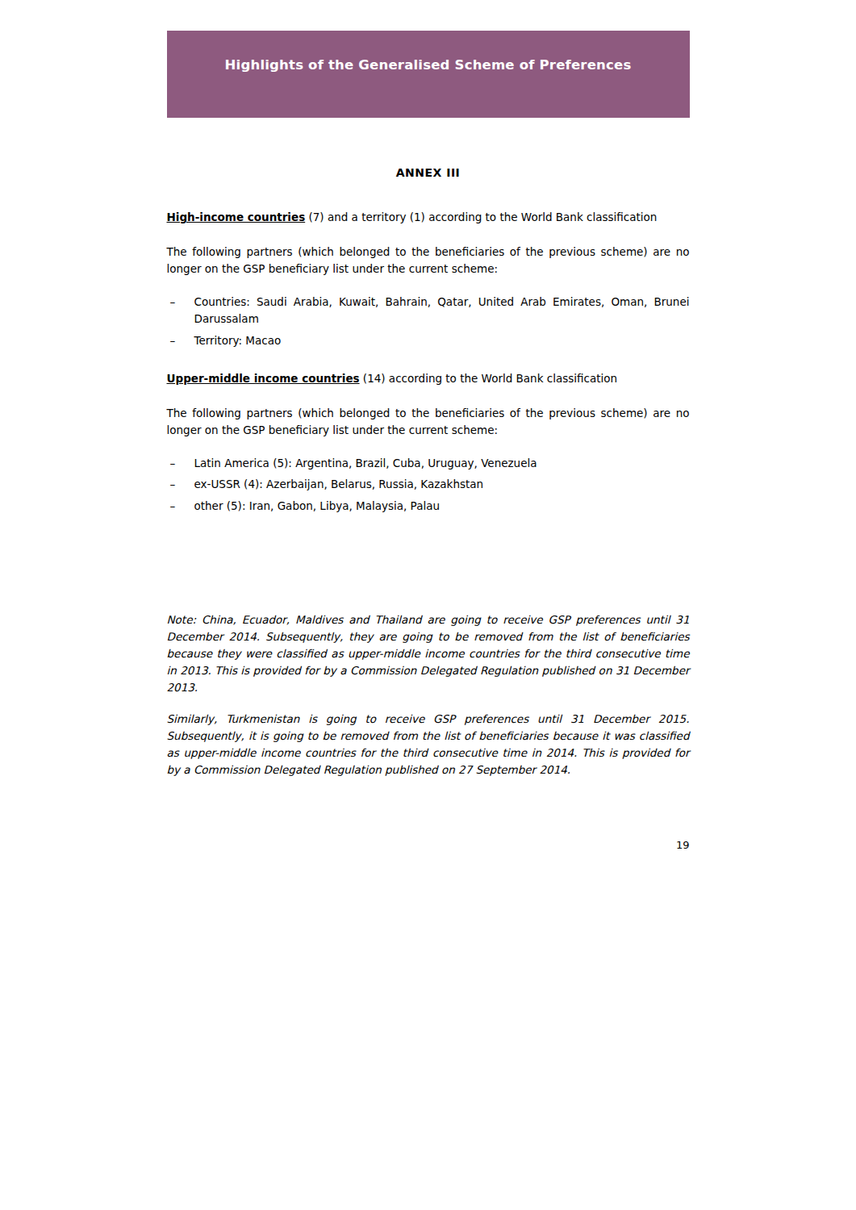Highlights of the Generalised Scheme of Preferences
ANNEX III
High-income countries (7) and a territory (1) according to the World Bank classification
The following partners (which belonged to the beneficiaries of the previous scheme) are no longer on the GSP beneficiary list under the current scheme:
Countries: Saudi Arabia, Kuwait, Bahrain, Qatar, United Arab Emirates, Oman, Brunei Darussalam
Territory: Macao
Upper-middle income countries (14) according to the World Bank classification
The following partners (which belonged to the beneficiaries of the previous scheme) are no longer on the GSP beneficiary list under the current scheme:
Latin America (5): Argentina, Brazil, Cuba, Uruguay, Venezuela
ex-USSR (4): Azerbaijan, Belarus, Russia, Kazakhstan
other (5): Iran, Gabon, Libya, Malaysia, Palau
Note: China, Ecuador, Maldives and Thailand are going to receive GSP preferences until 31 December 2014. Subsequently, they are going to be removed from the list of beneficiaries because they were classified as upper-middle income countries for the third consecutive time in 2013. This is provided for by a Commission Delegated Regulation published on 31 December 2013.
Similarly, Turkmenistan is going to receive GSP preferences until 31 December 2015. Subsequently, it is going to be removed from the list of beneficiaries because it was classified as upper-middle income countries for the third consecutive time in 2014. This is provided for by a Commission Delegated Regulation published on 27 September 2014.
19